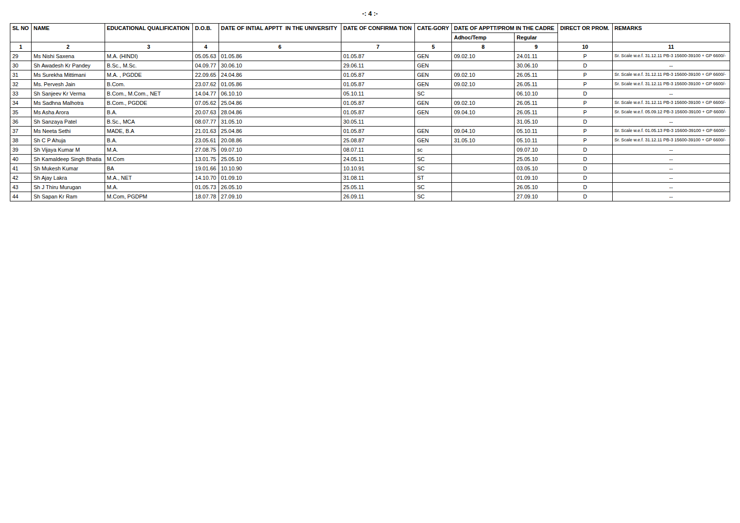-: 4 :-
| SL NO | NAME | EDUCATIONAL QUALIFICATION | D.O.B. | DATE OF INTIAL APPTT IN THE UNIVERSITY | DATE OF CONFIRMA TION | CATE-GORY | DATE OF APPTT/PROM IN THE CADRE | DIRECT OR PROM. | REMARKS |
| --- | --- | --- | --- | --- | --- | --- | --- | --- | --- |
| Adhoc/Temp | Regular |
| 1 | 2 | 3 | 4 | 6 | 7 | 5 | 8 | 9 | 10 | 11 |
| 29 | Ms Nishi Saxena | M.A. (HINDI) | 05.05.63 | 01.05.86 | 01.05.87 | GEN | 09.02.10 | 24.01.11 | P | Sr. Scale w.e.f. 31.12.11 PB-3 15600-39100 + GP 6600/- |
| 30 | Sh Awadesh Kr Pandey | B.Sc., M.Sc. | 04.09.77 | 30.06.10 | 29.06.11 | GEN | | 30.06.10 | D | -- |
| 31 | Ms Surekha Mittimani | M.A. , PGDDE | 22.09.65 | 24.04.86 | 01.05.87 | GEN | 09.02.10 | 26.05.11 | P | Sr. Scale w.e.f. 31.12.11 PB-3 15600-39100 + GP 6600/- |
| 32 | Ms. Pervesh Jain | B.Com. | 23.07.62 | 01.05.86 | 01.05.87 | GEN | 09.02.10 | 26.05.11 | P | Sr. Scale w.e.f. 31.12.11 PB-3 15600-39100 + GP 6600/- |
| 33 | Sh Sanjeev Kr Verma | B.Com., M.Com., NET | 14.04.77 | 06.10.10 | 05.10.11 | SC | | 06.10.10 | D | -- |
| 34 | Ms Sadhna Malhotra | B.Com., PGDDE | 07.05.62 | 25.04.86 | 01.05.87 | GEN | 09.02.10 | 26.05.11 | P | Sr. Scale w.e.f. 31.12.11 PB-3 15600-39100 + GP 6600/- |
| 35 | Ms Asha Arora | B.A. | 20.07.63 | 28.04.86 | 01.05.87 | GEN | 09.04.10 | 26.05.11 | P | Sr. Scale w.e.f. 05.09.12 PB-3 15600-39100 + GP 6600/- |
| 36 | Sh Sanzaya Patel | B.Sc., MCA | 08.07.77 | 31.05.10 | 30.05.11 | | | 31.05.10 | D | -- |
| 37 | Ms Neeta Sethi | MADE, B.A | 21.01.63 | 25.04.86 | 01.05.87 | GEN | 09.04.10 | 05.10.11 | P | Sr. Scale w.e.f. 01.05.13 PB-3 15600-39100 + GP 6600/- |
| 38 | Sh C P Ahuja | B.A. | 23.05.61 | 20.08.86 | 25.08.87 | GEN | 31.05.10 | 05.10.11 | P | Sr. Scale w.e.f. 31.12.11 PB-3 15600-39100 + GP 6600/- |
| 39 | Sh Vijaya Kumar M | M.A. | 27.08.75 | 09.07.10 | 08.07.11 | sc | | 09.07.10 | D | -- |
| 40 | Sh Kamaldeep Singh Bhatia | M.Com | 13.01.75 | 25.05.10 | 24.05.11 | SC | | 25.05.10 | D | -- |
| 41 | Sh Mukesh Kumar | BA | 19.01.66 | 10.10.90 | 10.10.91 | SC | | 03.05.10 | D | -- |
| 42 | Sh Ajay Lakra | M.A., NET | 14.10.70 | 01.09.10 | 31.08.11 | ST | | 01.09.10 | D | -- |
| 43 | Sh J Thiru Murugan | M.A. | 01.05.73 | 26.05.10 | 25.05.11 | SC | | 26.05.10 | D | -- |
| 44 | Sh Sapan Kr Ram | M.Com, PGDPM | 18.07.78 | 27.09.10 | 26.09.11 | SC | | 27.09.10 | D | -- |